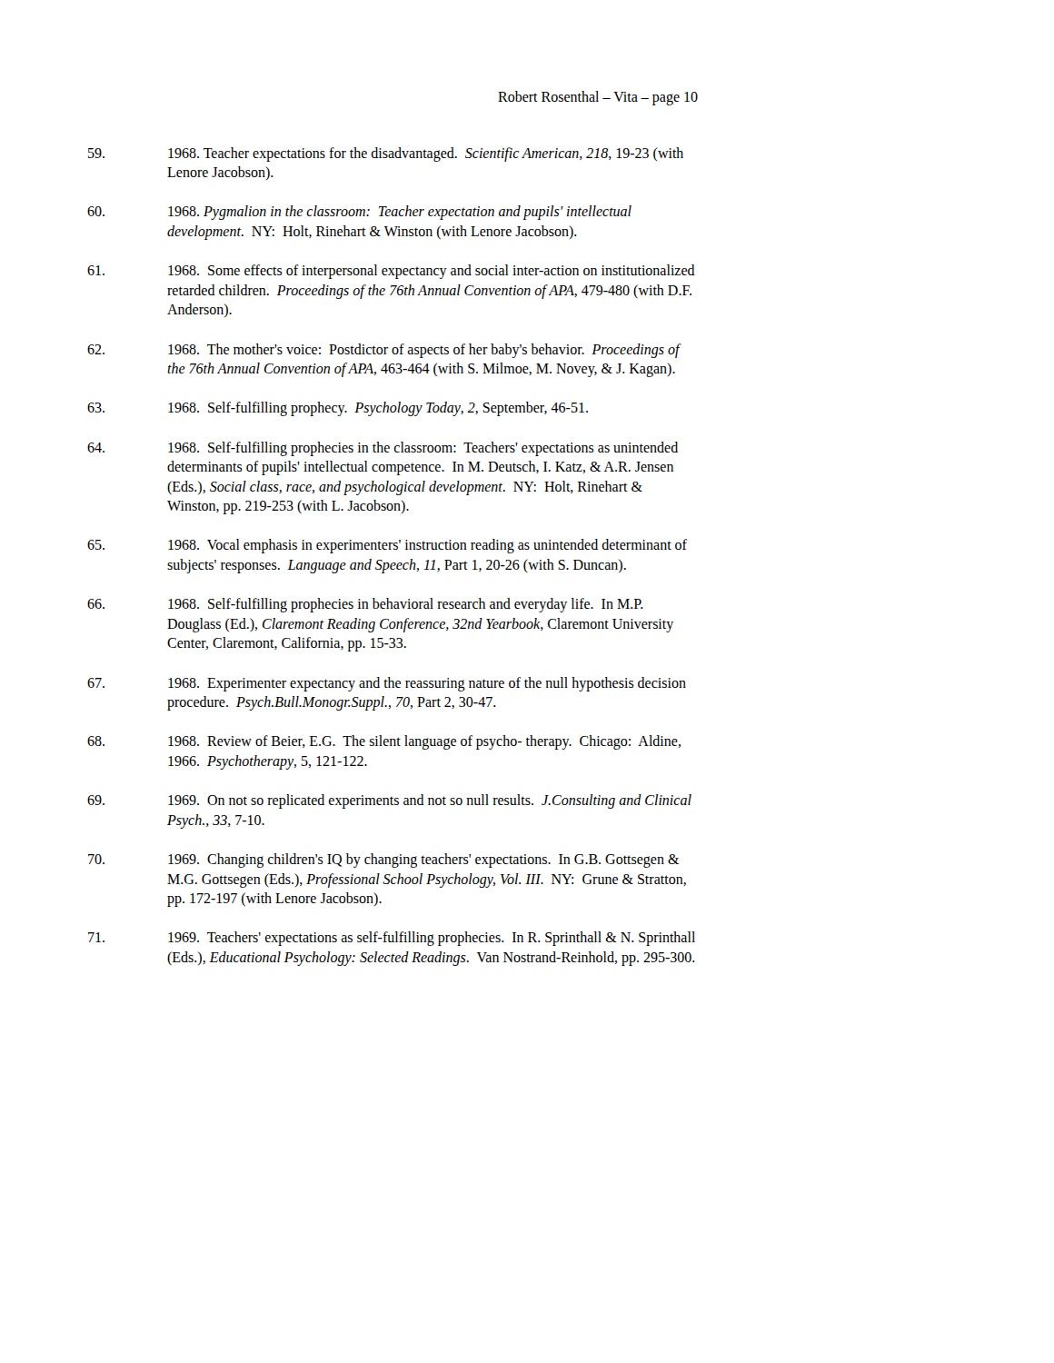Robert Rosenthal – Vita – page 10
59. 1968. Teacher expectations for the disadvantaged. Scientific American, 218, 19-23 (with Lenore Jacobson).
60. 1968. Pygmalion in the classroom: Teacher expectation and pupils' intellectual development. NY: Holt, Rinehart & Winston (with Lenore Jacobson).
61. 1968. Some effects of interpersonal expectancy and social inter-action on institutionalized retarded children. Proceedings of the 76th Annual Convention of APA, 479-480 (with D.F. Anderson).
62. 1968. The mother's voice: Postdictor of aspects of her baby's behavior. Proceedings of the 76th Annual Convention of APA, 463-464 (with S. Milmoe, M. Novey, & J. Kagan).
63. 1968. Self-fulfilling prophecy. Psychology Today, 2, September, 46-51.
64. 1968. Self-fulfilling prophecies in the classroom: Teachers' expectations as unintended determinants of pupils' intellectual competence. In M. Deutsch, I. Katz, & A.R. Jensen (Eds.), Social class, race, and psychological development. NY: Holt, Rinehart & Winston, pp. 219-253 (with L. Jacobson).
65. 1968. Vocal emphasis in experimenters' instruction reading as unintended determinant of subjects' responses. Language and Speech, 11, Part 1, 20-26 (with S. Duncan).
66. 1968. Self-fulfilling prophecies in behavioral research and everyday life. In M.P. Douglass (Ed.), Claremont Reading Conference, 32nd Yearbook, Claremont University Center, Claremont, California, pp. 15-33.
67. 1968. Experimenter expectancy and the reassuring nature of the null hypothesis decision procedure. Psych.Bull.Monogr.Suppl., 70, Part 2, 30-47.
68. 1968. Review of Beier, E.G. The silent language of psycho- therapy. Chicago: Aldine, 1966. Psychotherapy, 5, 121-122.
69. 1969. On not so replicated experiments and not so null results. J.Consulting and Clinical Psych., 33, 7-10.
70. 1969. Changing children's IQ by changing teachers' expectations. In G.B. Gottsegen & M.G. Gottsegen (Eds.), Professional School Psychology, Vol. III. NY: Grune & Stratton, pp. 172-197 (with Lenore Jacobson).
71. 1969. Teachers' expectations as self-fulfilling prophecies. In R. Sprinthall & N. Sprinthall (Eds.), Educational Psychology: Selected Readings. Van Nostrand-Reinhold, pp. 295-300.